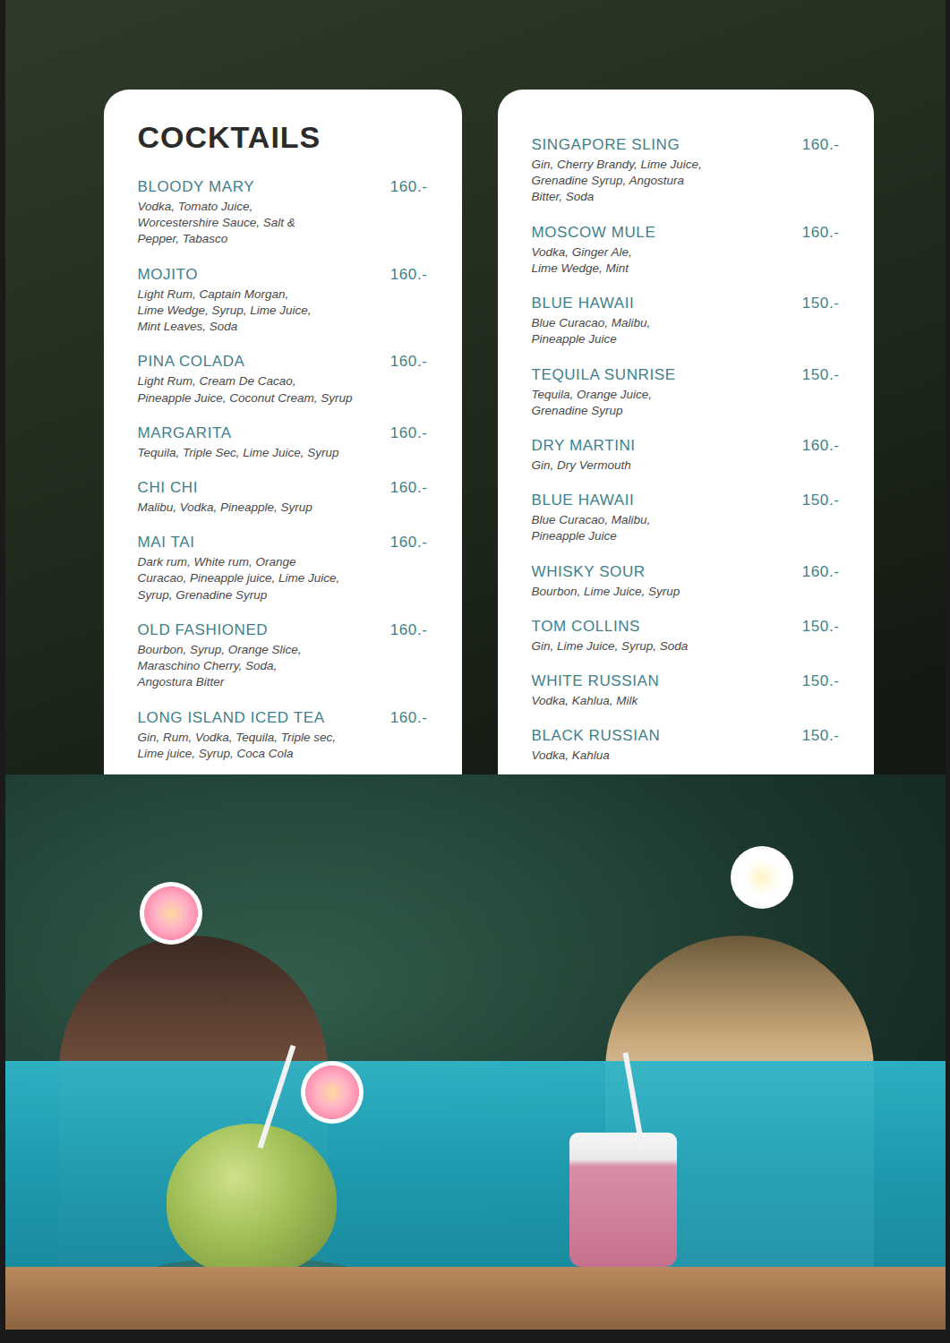COCKTAILS
Bloody Mary 160.-
Vodka, Tomato Juice,
Worcestershire Sauce, Salt &
Pepper, Tabasco
Mojito 160.-
Light Rum, Captain Morgan,
Lime Wedge, Syrup, Lime Juice,
Mint Leaves, Soda
Pina Colada 160.-
Light Rum, Cream De Cacao,
Pineapple Juice, Coconut Cream, Syrup
Margarita 160.-
Tequila, Triple Sec, Lime Juice, Syrup
Chi Chi 160.-
Malibu, Vodka, Pineapple, Syrup
Mai Tai 160.-
Dark rum, White rum, Orange
Curacao, Pineapple juice, Lime Juice,
Syrup, Grenadine Syrup
Old Fashioned 160.-
Bourbon, Syrup, Orange Slice,
Maraschino Cherry, Soda,
Angostura Bitter
Long Island Iced Tea 160.-
Gin, Rum, Vodka, Tequila, Triple sec,
Lime juice, Syrup, Coca Cola
Singapore Sling 160.-
Gin, Cherry Brandy, Lime Juice,
Grenadine Syrup, Angostura
Bitter, Soda
Moscow Mule 160.-
Vodka, Ginger Ale,
Lime Wedge, Mint
Blue Hawaii 150.-
Blue Curacao, Malibu,
Pineapple Juice
Tequila Sunrise 150.-
Tequila, Orange Juice,
Grenadine Syrup
Dry Martini 160.-
Gin, Dry Vermouth
Blue Hawaii 150.-
Blue Curacao, Malibu,
Pineapple Juice
Whisky Sour 160.-
Bourbon, Lime Juice, Syrup
Tom Collins 150.-
Gin, Lime Juice, Syrup, Soda
White Russian 150.-
Vodka, Kahlua, Milk
Black Russian 150.-
Vodka, Kahlua